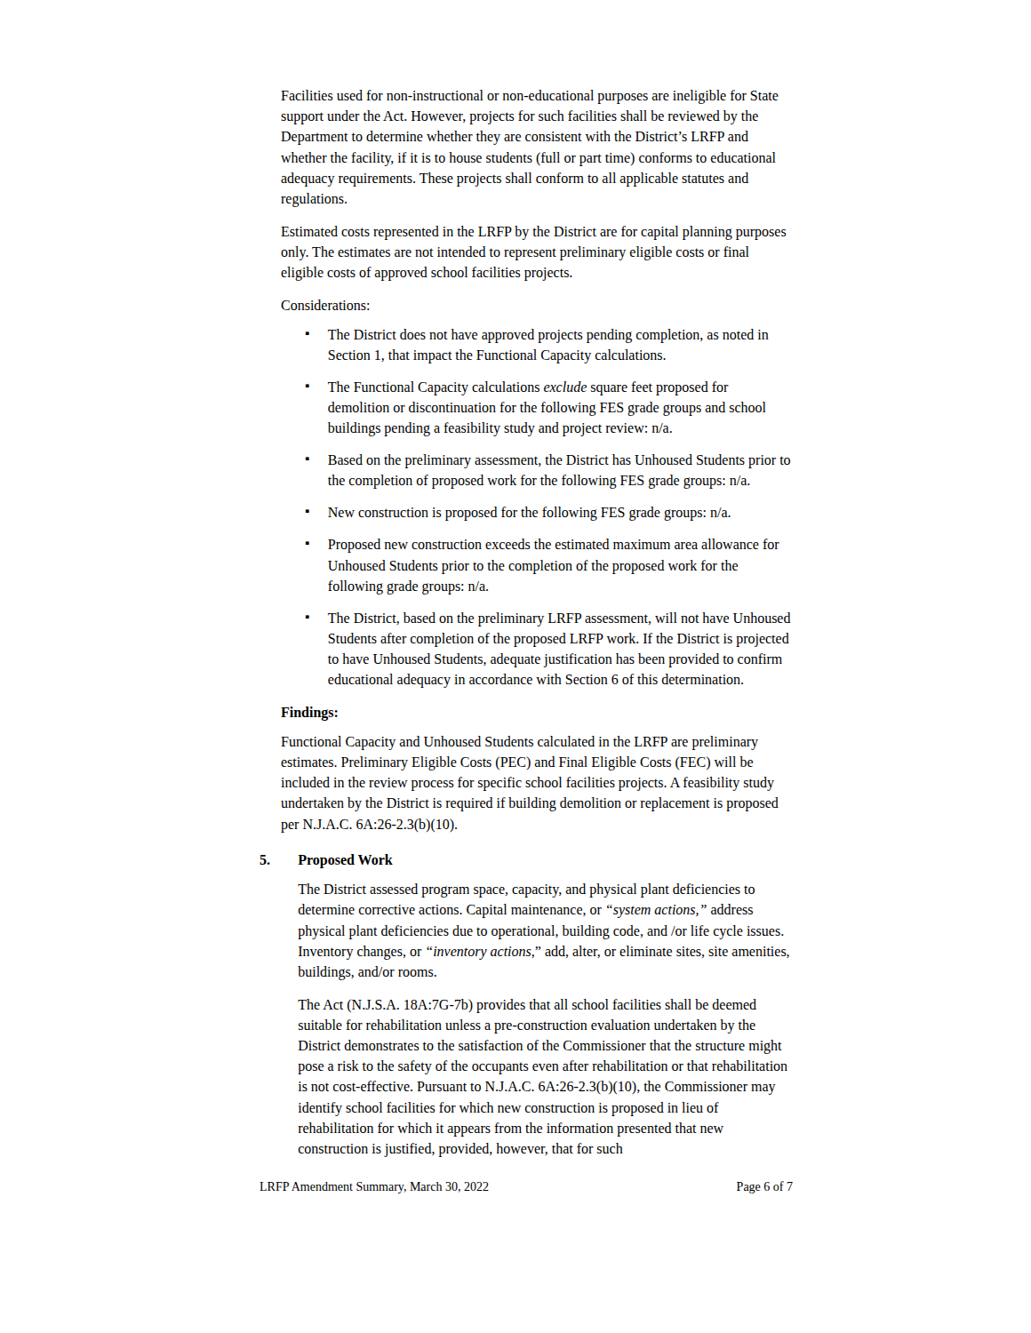Facilities used for non-instructional or non-educational purposes are ineligible for State support under the Act. However, projects for such facilities shall be reviewed by the Department to determine whether they are consistent with the District’s LRFP and whether the facility, if it is to house students (full or part time) conforms to educational adequacy requirements. These projects shall conform to all applicable statutes and regulations.
Estimated costs represented in the LRFP by the District are for capital planning purposes only. The estimates are not intended to represent preliminary eligible costs or final eligible costs of approved school facilities projects.
Considerations:
The District does not have approved projects pending completion, as noted in Section 1, that impact the Functional Capacity calculations.
The Functional Capacity calculations exclude square feet proposed for demolition or discontinuation for the following FES grade groups and school buildings pending a feasibility study and project review: n/a.
Based on the preliminary assessment, the District has Unhoused Students prior to the completion of proposed work for the following FES grade groups: n/a.
New construction is proposed for the following FES grade groups: n/a.
Proposed new construction exceeds the estimated maximum area allowance for Unhoused Students prior to the completion of the proposed work for the following grade groups: n/a.
The District, based on the preliminary LRFP assessment, will not have Unhoused Students after completion of the proposed LRFP work. If the District is projected to have Unhoused Students, adequate justification has been provided to confirm educational adequacy in accordance with Section 6 of this determination.
Findings:
Functional Capacity and Unhoused Students calculated in the LRFP are preliminary estimates. Preliminary Eligible Costs (PEC) and Final Eligible Costs (FEC) will be included in the review process for specific school facilities projects. A feasibility study undertaken by the District is required if building demolition or replacement is proposed per N.J.A.C. 6A:26-2.3(b)(10).
5.
Proposed Work
The District assessed program space, capacity, and physical plant deficiencies to determine corrective actions. Capital maintenance, or “system actions,” address physical plant deficiencies due to operational, building code, and /or life cycle issues. Inventory changes, or “inventory actions,” add, alter, or eliminate sites, site amenities, buildings, and/or rooms.
The Act (N.J.S.A. 18A:7G-7b) provides that all school facilities shall be deemed suitable for rehabilitation unless a pre-construction evaluation undertaken by the District demonstrates to the satisfaction of the Commissioner that the structure might pose a risk to the safety of the occupants even after rehabilitation or that rehabilitation is not cost-effective. Pursuant to N.J.A.C. 6A:26-2.3(b)(10), the Commissioner may identify school facilities for which new construction is proposed in lieu of rehabilitation for which it appears from the information presented that new construction is justified, provided, however, that for such
LRFP Amendment Summary, March 30, 2022 Page 6 of 7